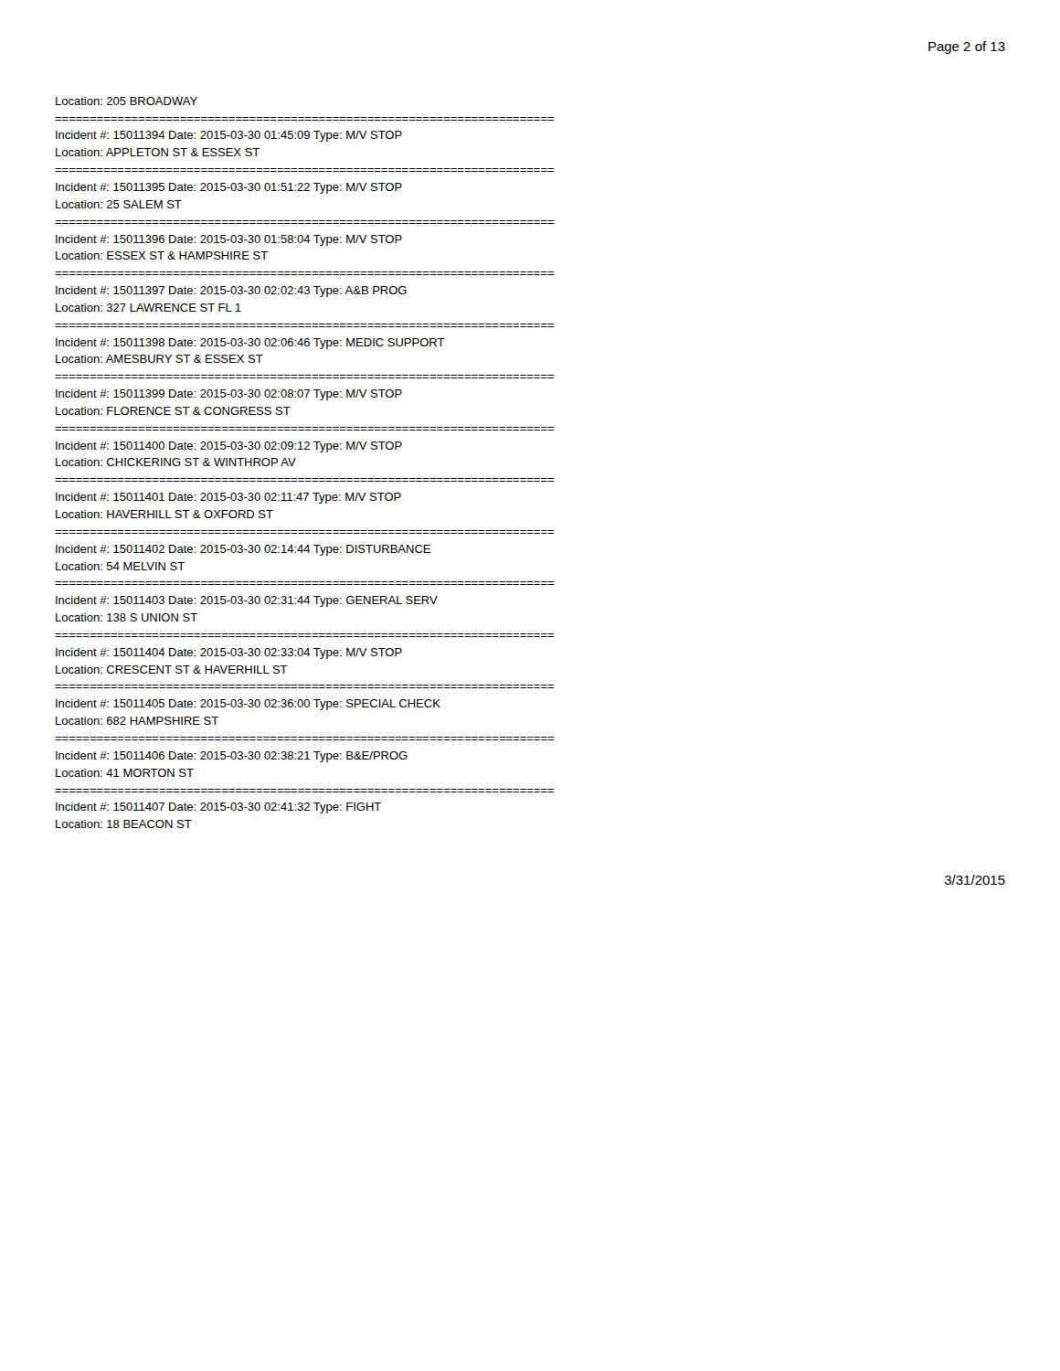Page 2 of 13
Location: 205 BROADWAY ======================================================================== Incident #: 15011394 Date: 2015-03-30 01:45:09 Type: M/V STOP Location: APPLETON ST & ESSEX ST ======================================================================== Incident #: 15011395 Date: 2015-03-30 01:51:22 Type: M/V STOP Location: 25 SALEM ST ======================================================================== Incident #: 15011396 Date: 2015-03-30 01:58:04 Type: M/V STOP Location: ESSEX ST & HAMPSHIRE ST ======================================================================== Incident #: 15011397 Date: 2015-03-30 02:02:43 Type: A&B PROG Location: 327 LAWRENCE ST FL 1 ======================================================================== Incident #: 15011398 Date: 2015-03-30 02:06:46 Type: MEDIC SUPPORT Location: AMESBURY ST & ESSEX ST ======================================================================== Incident #: 15011399 Date: 2015-03-30 02:08:07 Type: M/V STOP Location: FLORENCE ST & CONGRESS ST ======================================================================== Incident #: 15011400 Date: 2015-03-30 02:09:12 Type: M/V STOP Location: CHICKERING ST & WINTHROP AV ======================================================================== Incident #: 15011401 Date: 2015-03-30 02:11:47 Type: M/V STOP Location: HAVERHILL ST & OXFORD ST ======================================================================== Incident #: 15011402 Date: 2015-03-30 02:14:44 Type: DISTURBANCE Location: 54 MELVIN ST ======================================================================== Incident #: 15011403 Date: 2015-03-30 02:31:44 Type: GENERAL SERV Location: 138 S UNION ST ======================================================================== Incident #: 15011404 Date: 2015-03-30 02:33:04 Type: M/V STOP Location: CRESCENT ST & HAVERHILL ST ======================================================================== Incident #: 15011405 Date: 2015-03-30 02:36:00 Type: SPECIAL CHECK Location: 682 HAMPSHIRE ST ======================================================================== Incident #: 15011406 Date: 2015-03-30 02:38:21 Type: B&E/PROG Location: 41 MORTON ST ======================================================================== Incident #: 15011407 Date: 2015-03-30 02:41:32 Type: FIGHT Location: 18 BEACON ST
3/31/2015